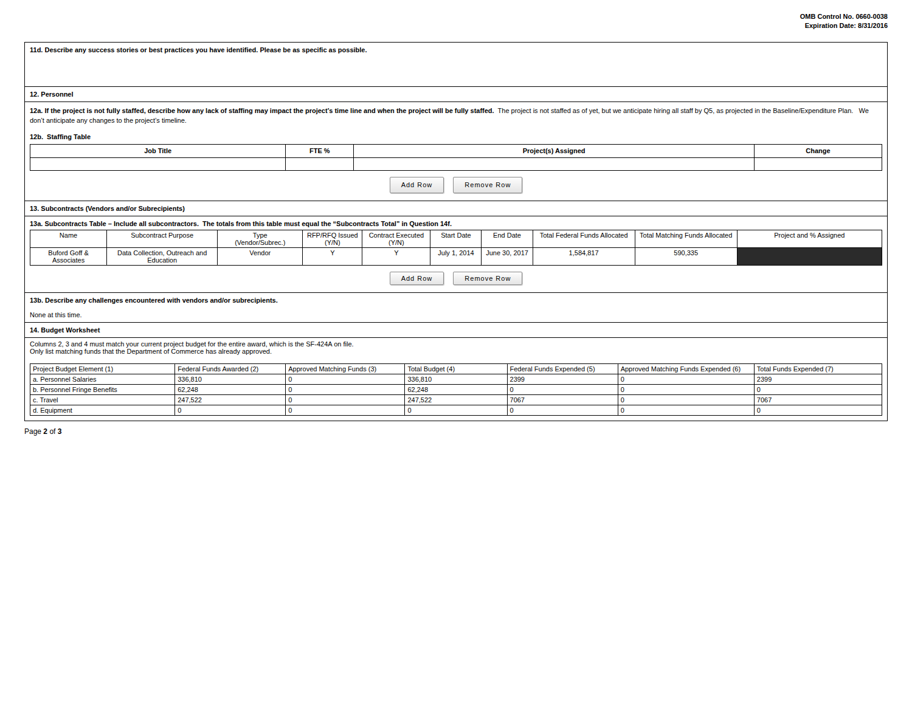OMB Control No. 0660-0038
Expiration Date: 8/31/2016
11d. Describe any success stories or best practices you have identified. Please be as specific as possible.
12. Personnel
12a. If the project is not fully staffed, describe how any lack of staffing may impact the project’s time line and when the project will be fully staffed. The project is not staffed as of yet, but we anticipate hiring all staff by Q5, as projected in the Baseline/Expenditure Plan. We don’t anticipate any changes to the project’s timeline.
12b. Staffing Table
| Job Title | FTE % | Project(s) Assigned | Change |
| --- | --- | --- | --- |
Add Row Remove Row
13. Subcontracts (Vendors and/or Subrecipients)
13a. Subcontracts Table – Include all subcontractors. The totals from this table must equal the “Subcontracts Total” in Question 14f.
| Name | Subcontract Purpose | Type (Vendor/Subrec.) | RFP/RFQ Issued (Y/N) | Contract Executed (Y/N) | Start Date | End Date | Total Federal Funds Allocated | Total Matching Funds Allocated | Project and % Assigned |
| --- | --- | --- | --- | --- | --- | --- | --- | --- | --- |
| Buford Goff & Associates | Data Collection, Outreach and Education | Vendor | Y | Y | July 1, 2014 | June 30, 2017 | 1,584,817 | 590,335 | |
Add Row Remove Row
13b. Describe any challenges encountered with vendors and/or subrecipients.
None at this time.
14. Budget Worksheet
Columns 2, 3 and 4 must match your current project budget for the entire award, which is the SF-424A on file.
Only list matching funds that the Department of Commerce has already approved.
| Project Budget Element (1) | Federal Funds Awarded (2) | Approved Matching Funds (3) | Total Budget (4) | Federal Funds Expended (5) | Approved Matching Funds Expended (6) | Total Funds Expended (7) |
| --- | --- | --- | --- | --- | --- | --- |
| a. Personnel Salaries | 336,810 | 0 | 336,810 | 2399 | 0 | 2399 |
| b. Personnel Fringe Benefits | 62,248 | 0 | 62,248 | 0 | 0 | 0 |
| c. Travel | 247,522 | 0 | 247,522 | 7067 | 0 | 7067 |
| d. Equipment | 0 | 0 | 0 | 0 | 0 | 0 |
Page 2 of 3